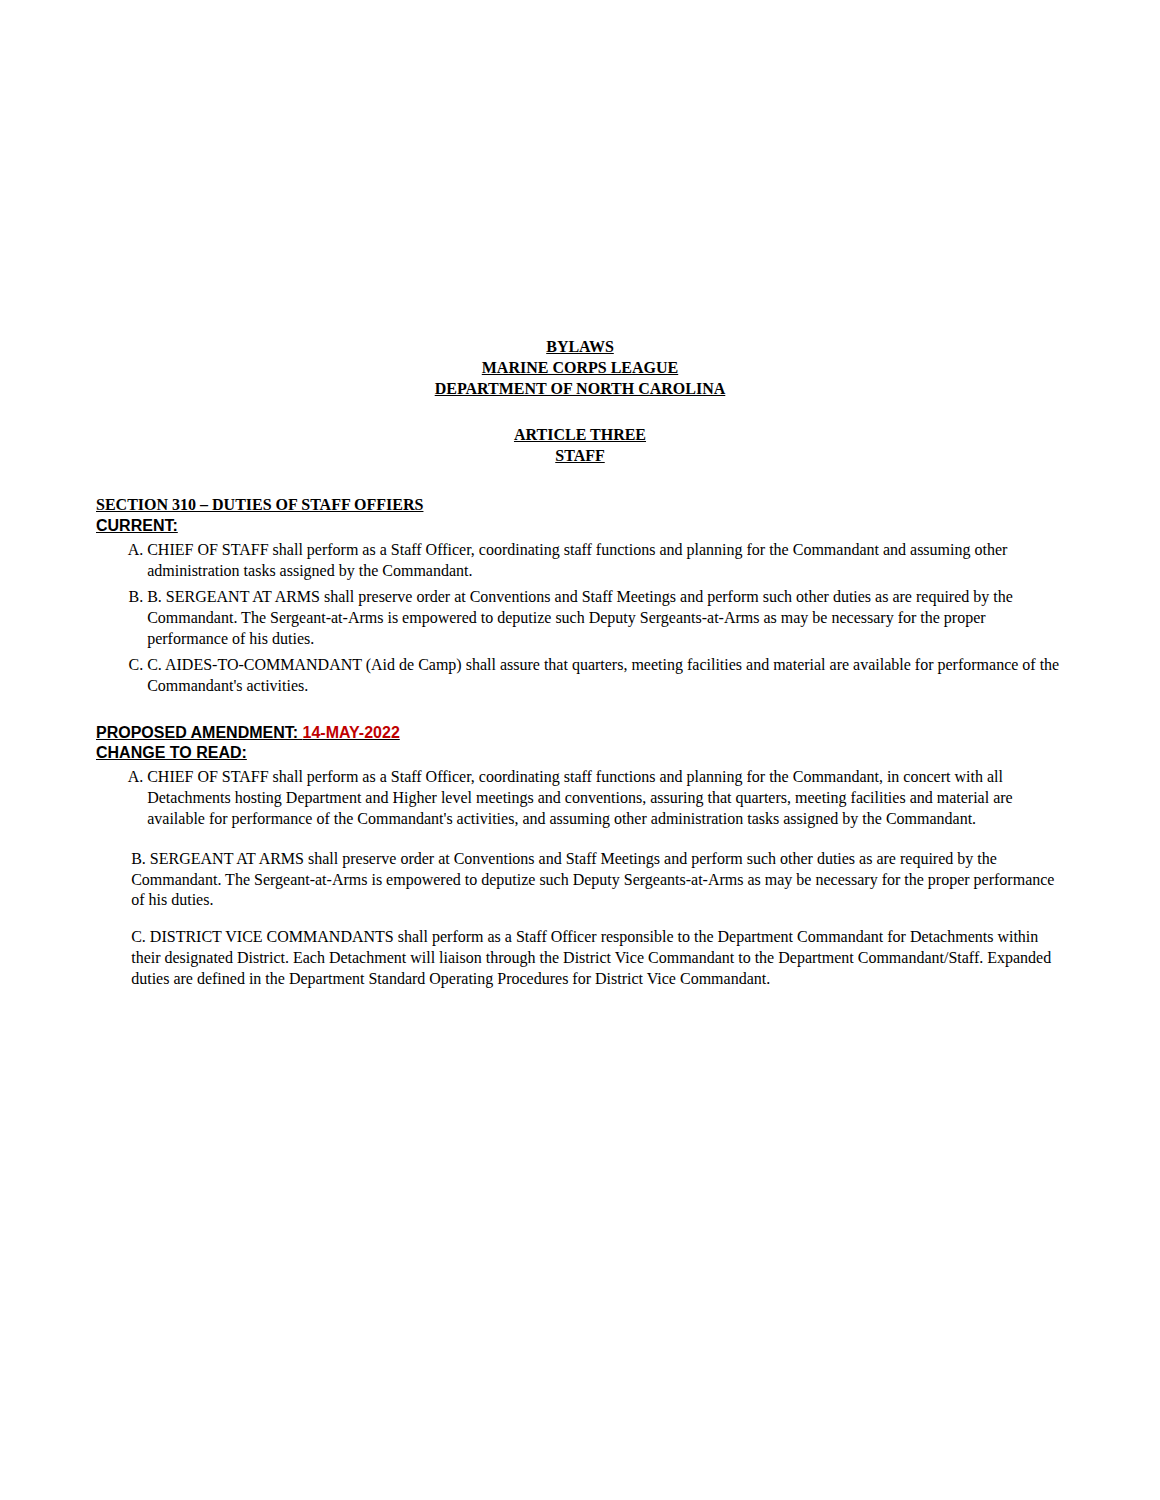BYLAWS
MARINE CORPS LEAGUE
DEPARTMENT OF NORTH CAROLINA
ARTICLE THREE
STAFF
SECTION 310 – DUTIES OF STAFF OFFIERS
CURRENT:
CHIEF OF STAFF shall perform as a Staff Officer, coordinating staff functions and planning for the Commandant and assuming other administration tasks assigned by the Commandant.
B. SERGEANT AT ARMS shall preserve order at Conventions and Staff Meetings and perform such other duties as are required by the Commandant. The Sergeant-at-Arms is empowered to deputize such Deputy Sergeants-at-Arms as may be necessary for the proper performance of his duties.
C. AIDES-TO-COMMANDANT (Aid de Camp) shall assure that quarters, meeting facilities and material are available for performance of the Commandant's activities.
PROPOSED AMENDMENT: 14-MAY-2022
CHANGE TO READ:
CHIEF OF STAFF shall perform as a Staff Officer, coordinating staff functions and planning for the Commandant, in concert with all Detachments hosting Department and Higher level meetings and conventions, assuring that quarters, meeting facilities and material are available for performance of the Commandant's activities, and assuming other administration tasks assigned by the Commandant.
B. SERGEANT AT ARMS shall preserve order at Conventions and Staff Meetings and perform such other duties as are required by the Commandant. The Sergeant-at-Arms is empowered to deputize such Deputy Sergeants-at-Arms as may be necessary for the proper performance of his duties.
C. DISTRICT VICE COMMANDANTS shall perform as a Staff Officer responsible to the Department Commandant for Detachments within their designated District. Each Detachment will liaison through the District Vice Commandant to the Department Commandant/Staff. Expanded duties are defined in the Department Standard Operating Procedures for District Vice Commandant.